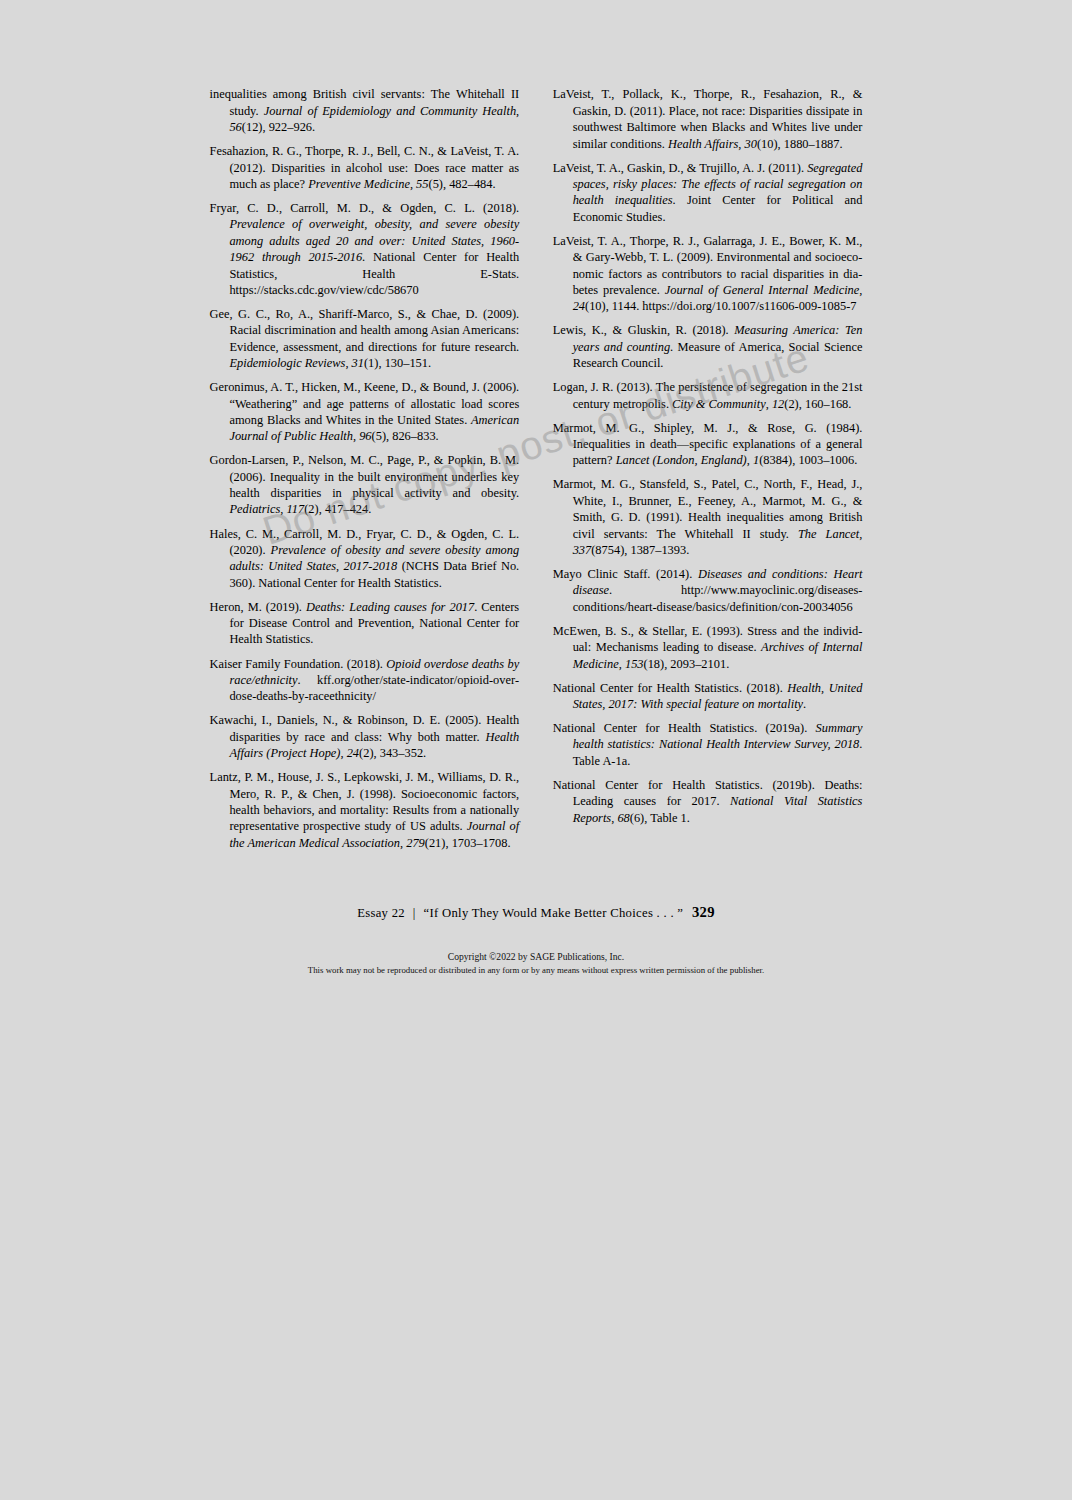Do not copy, post, or distribute
inequalities among British civil servants: The Whitehall II study. Journal of Epidemiology and Community Health, 56(12), 922–926.
Fesahazion, R. G., Thorpe, R. J., Bell, C. N., & LaVeist, T. A. (2012). Disparities in alcohol use: Does race matter as much as place? Preventive Medicine, 55(5), 482–484.
Fryar, C. D., Carroll, M. D., & Ogden, C. L. (2018). Prevalence of overweight, obesity, and severe obesity among adults aged 20 and over: United States, 1960-1962 through 2015-2016. National Center for Health Statistics, Health E-Stats. https://stacks.cdc.gov/view/cdc/58670
Gee, G. C., Ro, A., Shariff-Marco, S., & Chae, D. (2009). Racial discrimination and health among Asian Americans: Evidence, assessment, and directions for future research. Epidemiologic Reviews, 31(1), 130–151.
Geronimus, A. T., Hicken, M., Keene, D., & Bound, J. (2006). “Weathering” and age patterns of allostatic load scores among Blacks and Whites in the United States. American Journal of Public Health, 96(5), 826–833.
Gordon-Larsen, P., Nelson, M. C., Page, P., & Popkin, B. M. (2006). Inequality in the built environment underlies key health disparities in physical activity and obesity. Pediatrics, 117(2), 417–424.
Hales, C. M., Carroll, M. D., Fryar, C. D., & Ogden, C. L. (2020). Prevalence of obesity and severe obesity among adults: United States, 2017-2018 (NCHS Data Brief No. 360). National Center for Health Statistics.
Heron, M. (2019). Deaths: Leading causes for 2017. Centers for Disease Control and Prevention, National Center for Health Statistics.
Kaiser Family Foundation. (2018). Opioid overdose deaths by race/ethnicity. kff.org/other/state-indicator/opioid-overdose-deaths-by-raceethnicity/
Kawachi, I., Daniels, N., & Robinson, D. E. (2005). Health disparities by race and class: Why both matter. Health Affairs (Project Hope), 24(2), 343–352.
Lantz, P. M., House, J. S., Lepkowski, J. M., Williams, D. R., Mero, R. P., & Chen, J. (1998). Socioeconomic factors, health behaviors, and mortality: Results from a nationally representative prospective study of US adults. Journal of the American Medical Association, 279(21), 1703–1708.
LaVeist, T., Pollack, K., Thorpe, R., Fesahazion, R., & Gaskin, D. (2011). Place, not race: Disparities dissipate in southwest Baltimore when Blacks and Whites live under similar conditions. Health Affairs, 30(10), 1880–1887.
LaVeist, T. A., Gaskin, D., & Trujillo, A. J. (2011). Segregated spaces, risky places: The effects of racial segregation on health inequalities. Joint Center for Political and Economic Studies.
LaVeist, T. A., Thorpe, R. J., Galarraga, J. E., Bower, K. M., & Gary-Webb, T. L. (2009). Environmental and socioeconomic factors as contributors to racial disparities in diabetes prevalence. Journal of General Internal Medicine, 24(10), 1144. https://doi.org/10.1007/s11606-009-1085-7
Lewis, K., & Gluskin, R. (2018). Measuring America: Ten years and counting. Measure of America, Social Science Research Council.
Logan, J. R. (2013). The persistence of segregation in the 21st century metropolis. City & Community, 12(2), 160–168.
Marmot, M. G., Shipley, M. J., & Rose, G. (1984). Inequalities in death—specific explanations of a general pattern? Lancet (London, England), 1(8384), 1003–1006.
Marmot, M. G., Stansfeld, S., Patel, C., North, F., Head, J., White, I., Brunner, E., Feeney, A., Marmot, M. G., & Smith, G. D. (1991). Health inequalities among British civil servants: The Whitehall II study. The Lancet, 337(8754), 1387–1393.
Mayo Clinic Staff. (2014). Diseases and conditions: Heart disease. http://www.mayoclinic.org/diseases-conditions/heart-disease/basics/definition/con-20034056
McEwen, B. S., & Stellar, E. (1993). Stress and the individual: Mechanisms leading to disease. Archives of Internal Medicine, 153(18), 2093–2101.
National Center for Health Statistics. (2018). Health, United States, 2017: With special feature on mortality.
National Center for Health Statistics. (2019a). Summary health statistics: National Health Interview Survey, 2018. Table A-1a.
National Center for Health Statistics. (2019b). Deaths: Leading causes for 2017. National Vital Statistics Reports, 68(6), Table 1.
Essay 22 | “If Only They Would Make Better Choices . . . ” 329
Copyright ©2022 by SAGE Publications, Inc. This work may not be reproduced or distributed in any form or by any means without express written permission of the publisher.